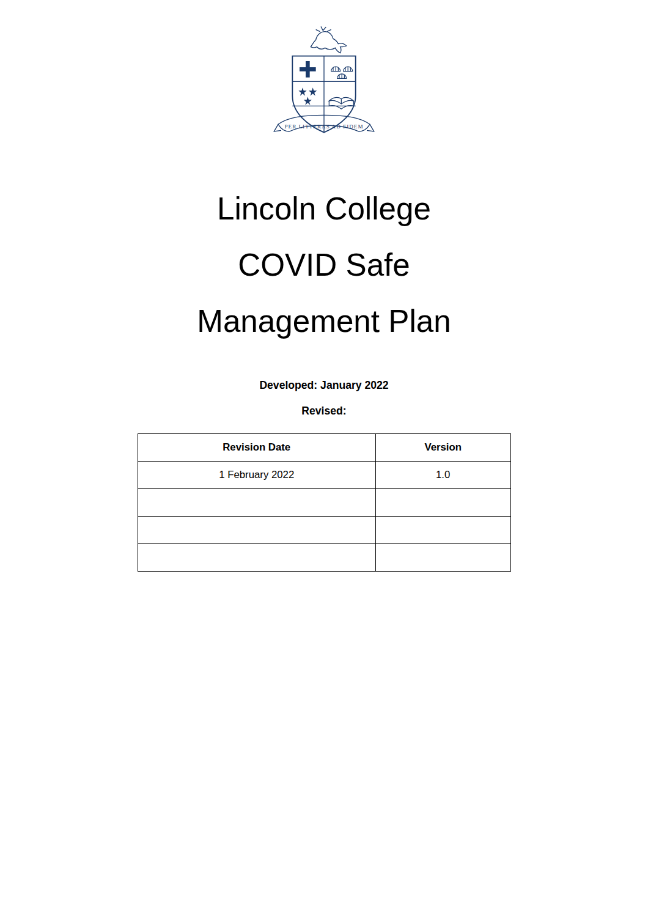PER LITTERAS AD FIDEM
Lincoln College
COVID Safe
Management Plan
Developed: January 2022
Revised:
| Revision Date | Version |
| --- | --- |
| 1 February 2022 | 1.0 |